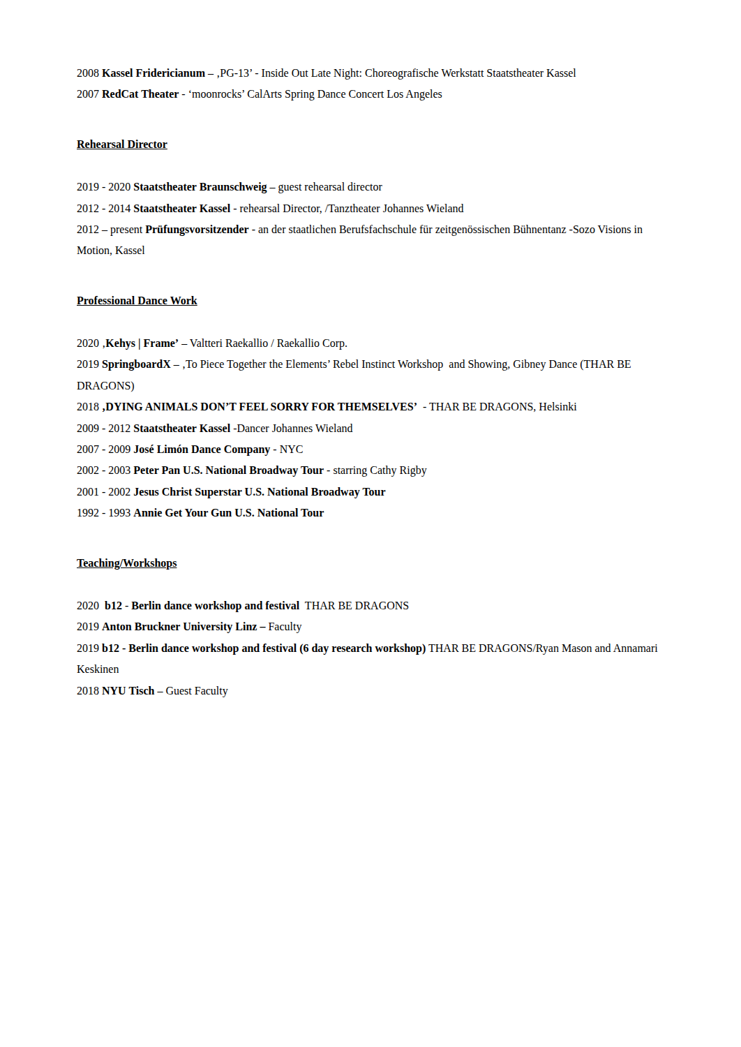2008 Kassel Fridericianum – ‚PG-13’ - Inside Out Late Night: Choreografische Werkstatt Staatstheater Kassel
2007 RedCat Theater - ‘moonrocks’ CalArts Spring Dance Concert Los Angeles
Rehearsal Director
2019 - 2020 Staatstheater Braunschweig – guest rehearsal director
2012 - 2014 Staatstheater Kassel - rehearsal Director, /Tanztheater Johannes Wieland
2012 – present Prüfungsvorsitzender - an der staatlichen Berufsfachschule für zeitgenössischen Bühnentanz -Sozo Visions in Motion, Kassel
Professional Dance Work
2020 ‚Kehys | Frame’ – Valtteri Raekallio / Raekallio Corp.
2019 SpringboardX – ‚To Piece Together the Elements’ Rebel Instinct Workshop and Showing, Gibney Dance (THAR BE DRAGONS)
2018 ‚DYING ANIMALS DON’T FEEL SORRY FOR THEMSELVES’ - THAR BE DRAGONS, Helsinki
2009 - 2012 Staatstheater Kassel -Dancer Johannes Wieland
2007 - 2009 José Limón Dance Company - NYC
2002 - 2003 Peter Pan U.S. National Broadway Tour - starring Cathy Rigby
2001 - 2002 Jesus Christ Superstar U.S. National Broadway Tour
1992 - 1993 Annie Get Your Gun U.S. National Tour
Teaching/Workshops
2020 b12 - Berlin dance workshop and festival THAR BE DRAGONS
2019 Anton Bruckner University Linz – Faculty
2019 b12 - Berlin dance workshop and festival (6 day research workshop) THAR BE DRAGONS/Ryan Mason and Annamari Keskinen
2018 NYU Tisch – Guest Faculty